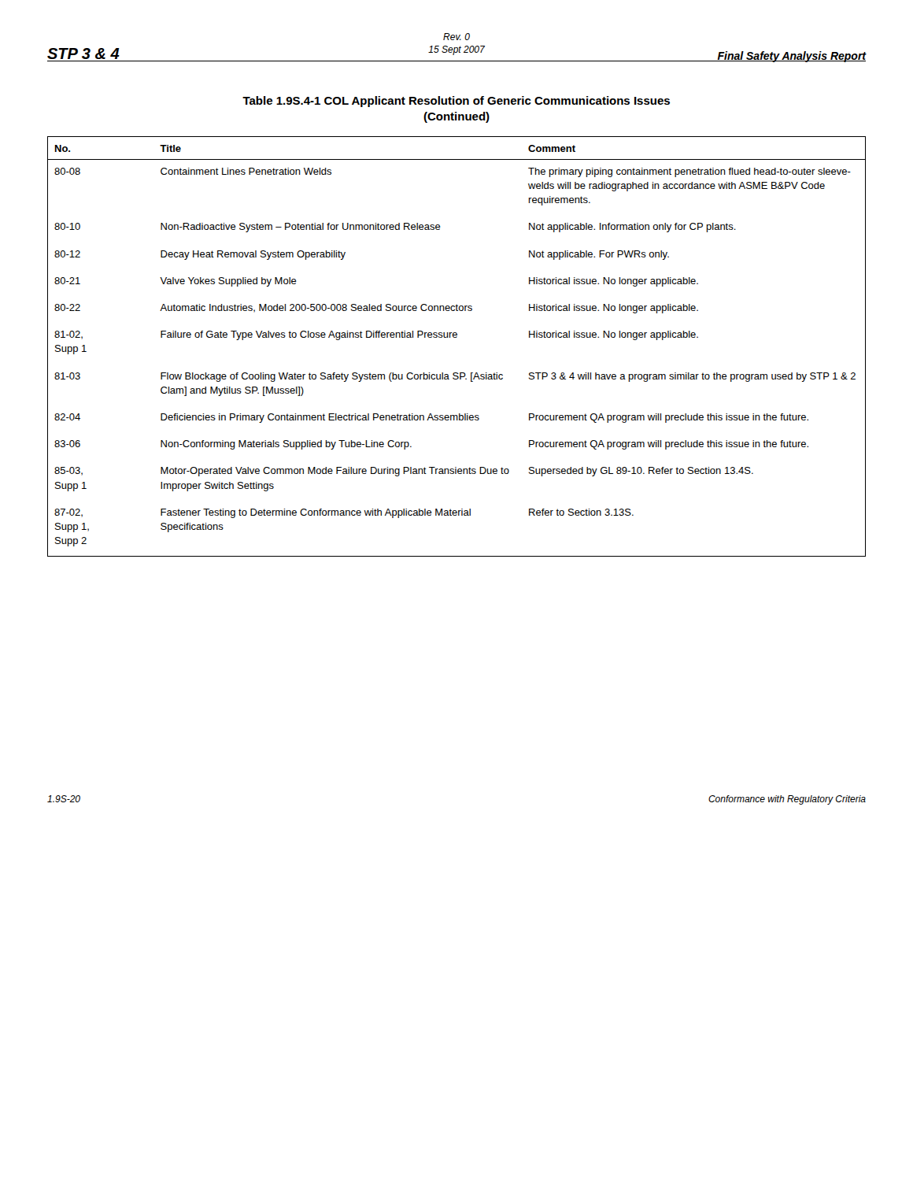Rev. 0
15 Sept 2007
STP 3 & 4
Final Safety Analysis Report
Table 1.9S.4-1 COL Applicant Resolution of Generic Communications Issues
(Continued)
| No. | Title | Comment |
| --- | --- | --- |
| 80-08 | Containment Lines Penetration Welds | The primary piping containment penetration flued head-to-outer sleeve-welds will be radiographed in accordance with ASME B&PV Code requirements. |
| 80-10 | Non-Radioactive System – Potential for Unmonitored Release | Not applicable. Information only for CP plants. |
| 80-12 | Decay Heat Removal System Operability | Not applicable. For PWRs only. |
| 80-21 | Valve Yokes Supplied by Mole | Historical issue. No longer applicable. |
| 80-22 | Automatic Industries, Model 200-500-008 Sealed Source Connectors | Historical issue. No longer applicable. |
| 81-02, Supp 1 | Failure of Gate Type Valves to Close Against Differential Pressure | Historical issue. No longer applicable. |
| 81-03 | Flow Blockage of Cooling Water to Safety System (bu Corbicula SP. [Asiatic Clam] and Mytilus SP. [Mussel]) | STP 3 & 4 will have a program similar to the program used by STP 1 & 2 |
| 82-04 | Deficiencies in Primary Containment Electrical Penetration Assemblies | Procurement QA program will preclude this issue in the future. |
| 83-06 | Non-Conforming Materials Supplied by Tube-Line Corp. | Procurement QA program will preclude this issue in the future. |
| 85-03, Supp 1 | Motor-Operated Valve Common Mode Failure During Plant Transients Due to Improper Switch Settings | Superseded by GL 89-10. Refer to Section 13.4S. |
| 87-02, Supp 1, Supp 2 | Fastener Testing to Determine Conformance with Applicable Material Specifications | Refer to Section 3.13S. |
1.9S-20 Conformance with Regulatory Criteria